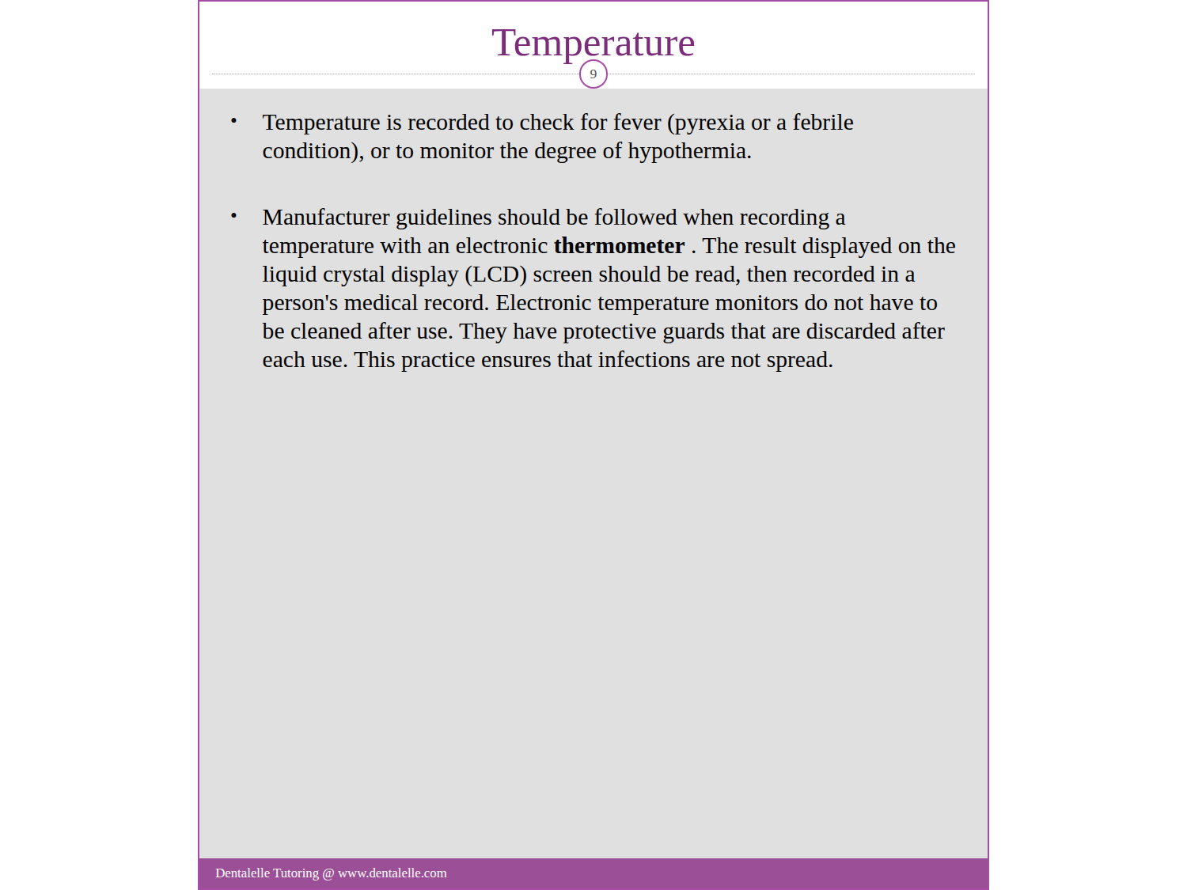Temperature
9
Temperature is recorded to check for fever (pyrexia or a febrile condition), or to monitor the degree of hypothermia.
Manufacturer guidelines should be followed when recording a temperature with an electronic thermometer . The result displayed on the liquid crystal display (LCD) screen should be read, then recorded in a person's medical record. Electronic temperature monitors do not have to be cleaned after use. They have protective guards that are discarded after each use. This practice ensures that infections are not spread.
Dentalelle Tutoring @ www.dentalelle.com